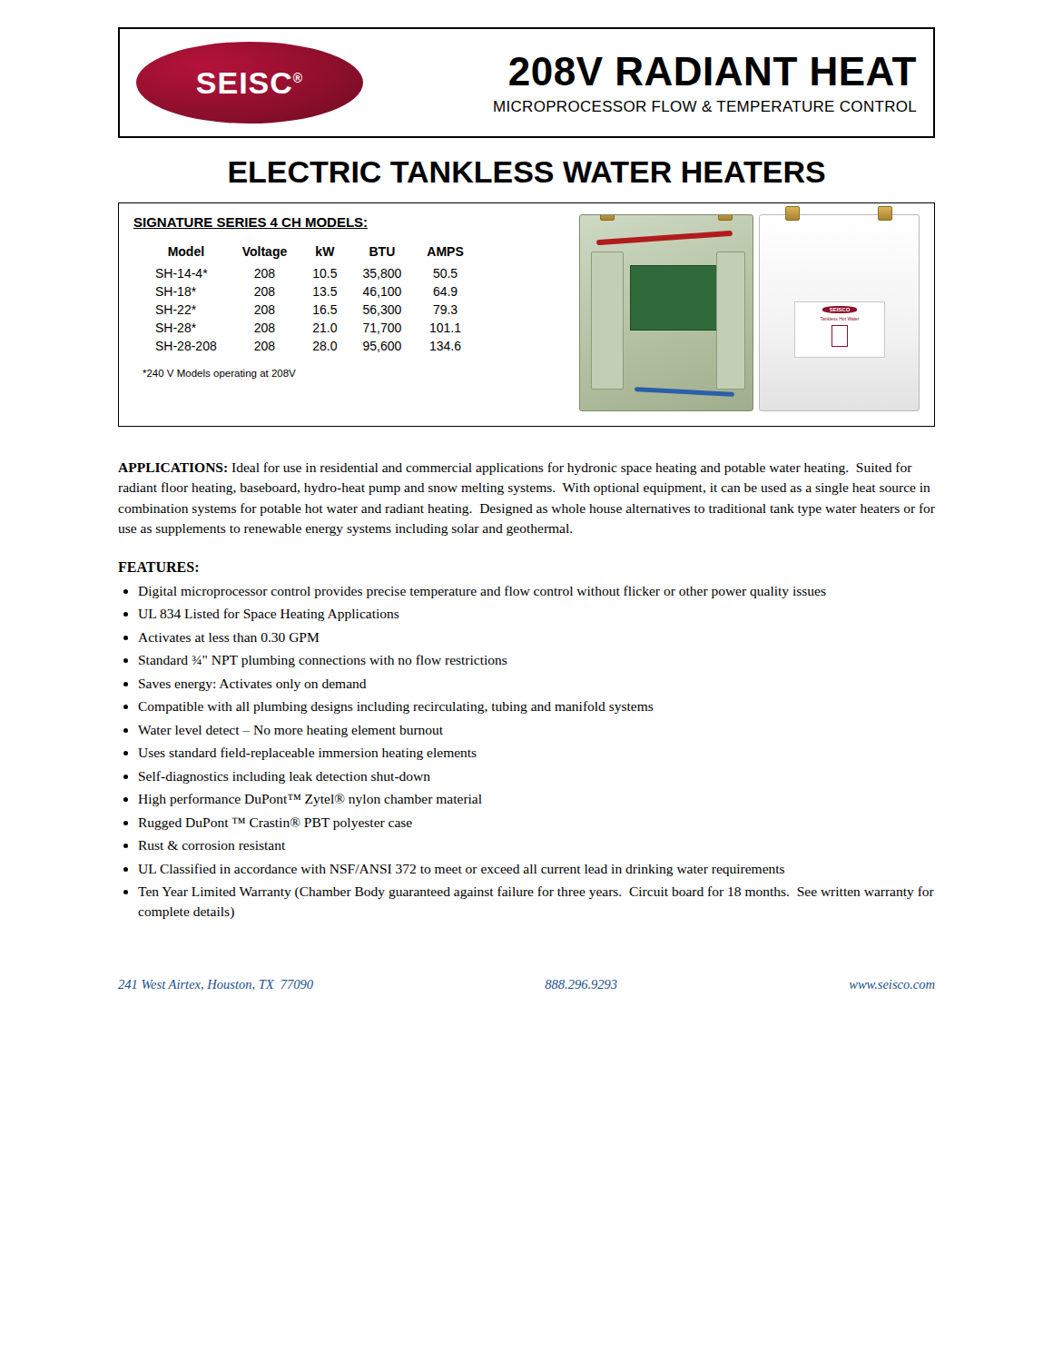SEISC®
208V RADIANT HEAT
MICROPROCESSOR FLOW & TEMPERATURE CONTROL
ELECTRIC TANKLESS WATER HEATERS
SIGNATURE SERIES 4 CH MODELS:
| Model | Voltage | kW | BTU | AMPS |
| --- | --- | --- | --- | --- |
| SH-14-4* | 208 | 10.5 | 35,800 | 50.5 |
| SH-18* | 208 | 13.5 | 46,100 | 64.9 |
| SH-22* | 208 | 16.5 | 56,300 | 79.3 |
| SH-28* | 208 | 21.0 | 71,700 | 101.1 |
| SH-28-208 | 208 | 28.0 | 95,600 | 134.6 |
*240 V Models operating at 208V
SEISCO Tankless Hot Water
APPLICATIONS: Ideal for use in residential and commercial applications for hydronic space heating and potable water heating. Suited for radiant floor heating, baseboard, hydro-heat pump and snow melting systems. With optional equipment, it can be used as a single heat source in combination systems for potable hot water and radiant heating. Designed as whole house alternatives to traditional tank type water heaters or for use as supplements to renewable energy systems including solar and geothermal.
FEATURES:
Digital microprocessor control provides precise temperature and flow control without flicker or other power quality issues
UL 834 Listed for Space Heating Applications
Activates at less than 0.30 GPM
Standard ¾" NPT plumbing connections with no flow restrictions
Saves energy: Activates only on demand
Compatible with all plumbing designs including recirculating, tubing and manifold systems
Water level detect – No more heating element burnout
Uses standard field-replaceable immersion heating elements
Self-diagnostics including leak detection shut-down
High performance DuPont™ Zytel® nylon chamber material
Rugged DuPont ™ Crastin® PBT polyester case
Rust & corrosion resistant
UL Classified in accordance with NSF/ANSI 372 to meet or exceed all current lead in drinking water requirements
Ten Year Limited Warranty (Chamber Body guaranteed against failure for three years. Circuit board for 18 months. See written warranty for complete details)
241 West Airtex, Houston, TX 77090 888.296.9293 www.seisco.com